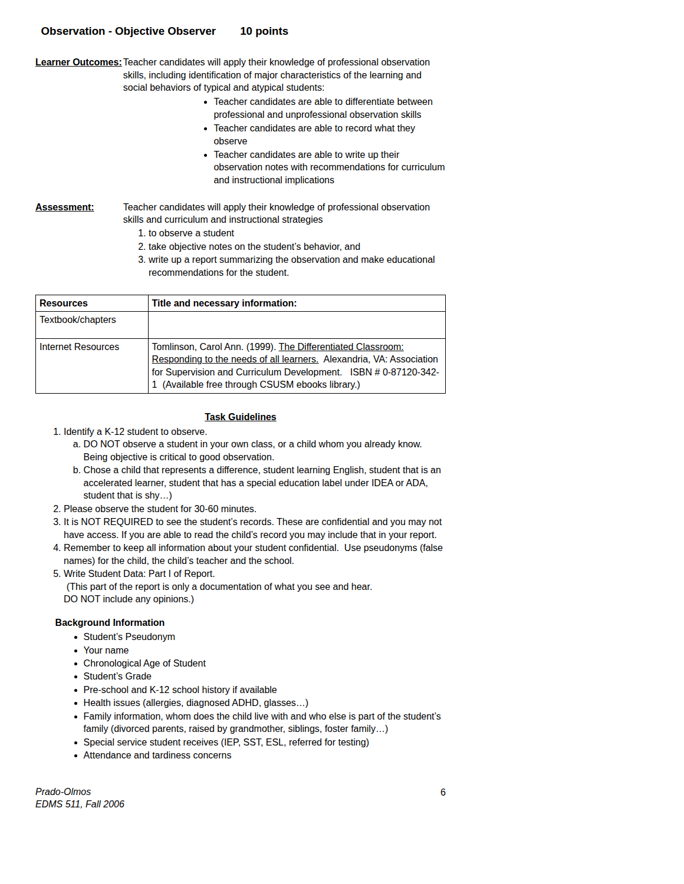Observation - Objective Observer10 points
Learner Outcomes:
Teacher candidates will apply their knowledge of professional observation skills, including identification of major characteristics of the learning and social behaviors of typical and atypical students:
Teacher candidates are able to differentiate between professional and unprofessional observation skills
Teacher candidates are able to record what they observe
Teacher candidates are able to write up their observation notes with recommendations for curriculum and instructional implications
Assessment:
Teacher candidates will apply their knowledge of professional observation skills and curriculum and instructional strategies
to observe a student
take objective notes on the student’s behavior, and
write up a report summarizing the observation and make educational recommendations for the student.
| Resources | Title and necessary information: |
| --- | --- |
| Textbook/chapters | |
| Internet Resources | Tomlinson, Carol Ann. (1999). The Differentiated Classroom: Responding to the needs of all learners. Alexandria, VA: Association for Supervision and Curriculum Development. ISBN # 0-87120-342-1 (Available free through CSUSM ebooks library.) |
Task Guidelines
Identify a K-12 student to observe.
DO NOT observe a student in your own class, or a child whom you already know. Being objective is critical to good observation.
Chose a child that represents a difference, student learning English, student that is an accelerated learner, student that has a special education label under IDEA or ADA, student that is shy…)
Please observe the student for 30-60 minutes.
It is NOT REQUIRED to see the student’s records. These are confidential and you may not have access. If you are able to read the child’s record you may include that in your report.
Remember to keep all information about your student confidential. Use pseudonyms (false names) for the child, the child’s teacher and the school.
Write Student Data: Part I of Report.
(This part of the report is only a documentation of what you see and hear.
DO NOT include any opinions.)
Background Information
Student’s Pseudonym
Your name
Chronological Age of Student
Student’s Grade
Pre-school and K-12 school history if available
Health issues (allergies, diagnosed ADHD, glasses…)
Family information, whom does the child live with and who else is part of the student’s family (divorced parents, raised by grandmother, siblings, foster family…)
Special service student receives (IEP, SST, ESL, referred for testing)
Attendance and tardiness concerns
Prado-Olmos
EDMS 511, Fall 2006
6